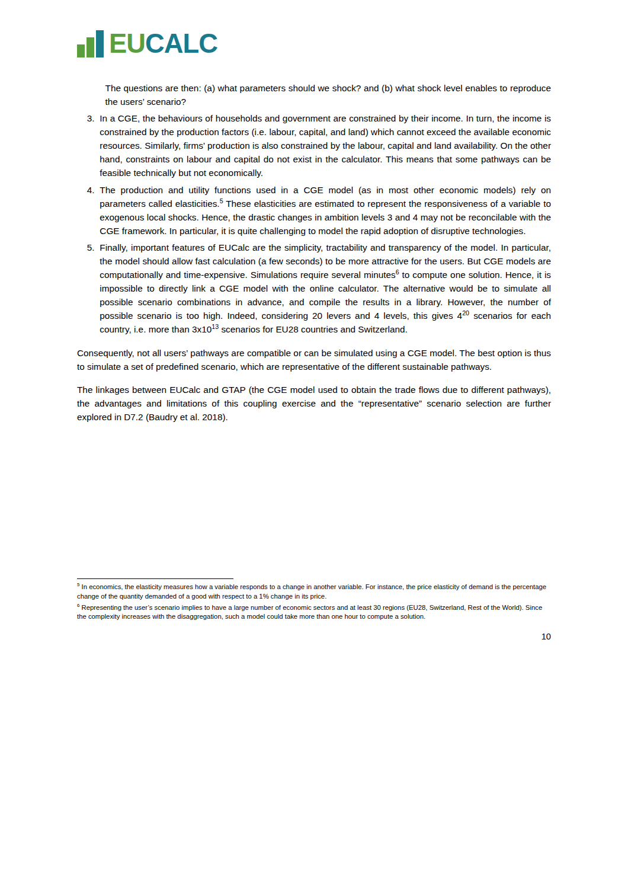EU CALC
The questions are then: (a) what parameters should we shock? and (b) what shock level enables to reproduce the users’ scenario?
In a CGE, the behaviours of households and government are constrained by their income. In turn, the income is constrained by the production factors (i.e. labour, capital, and land) which cannot exceed the available economic resources. Similarly, firms’ production is also constrained by the labour, capital and land availability. On the other hand, constraints on labour and capital do not exist in the calculator. This means that some pathways can be feasible technically but not economically.
The production and utility functions used in a CGE model (as in most other economic models) rely on parameters called elasticities.5 These elasticities are estimated to represent the responsiveness of a variable to exogenous local shocks. Hence, the drastic changes in ambition levels 3 and 4 may not be reconcilable with the CGE framework. In particular, it is quite challenging to model the rapid adoption of disruptive technologies.
Finally, important features of EUCalc are the simplicity, tractability and transparency of the model. In particular, the model should allow fast calculation (a few seconds) to be more attractive for the users. But CGE models are computationally and time-expensive. Simulations require several minutes6 to compute one solution. Hence, it is impossible to directly link a CGE model with the online calculator. The alternative would be to simulate all possible scenario combinations in advance, and compile the results in a library. However, the number of possible scenario is too high. Indeed, considering 20 levers and 4 levels, this gives 420 scenarios for each country, i.e. more than 3x1013 scenarios for EU28 countries and Switzerland.
Consequently, not all users’ pathways are compatible or can be simulated using a CGE model. The best option is thus to simulate a set of predefined scenario, which are representative of the different sustainable pathways.
The linkages between EUCalc and GTAP (the CGE model used to obtain the trade flows due to different pathways), the advantages and limitations of this coupling exercise and the “representative” scenario selection are further explored in D7.2 (Baudry et al. 2018).
5 In economics, the elasticity measures how a variable responds to a change in another variable. For instance, the price elasticity of demand is the percentage change of the quantity demanded of a good with respect to a 1% change in its price.
6 Representing the user’s scenario implies to have a large number of economic sectors and at least 30 regions (EU28, Switzerland, Rest of the World). Since the complexity increases with the disaggregation, such a model could take more than one hour to compute a solution.
10